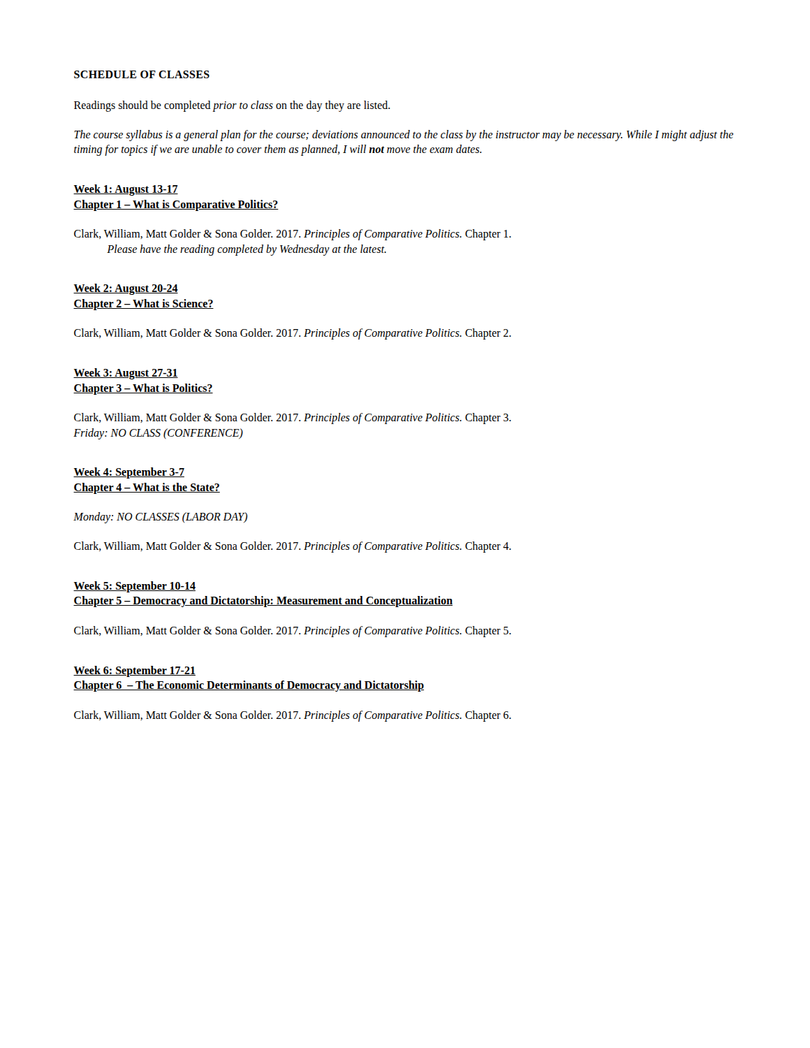SCHEDULE OF CLASSES
Readings should be completed prior to class on the day they are listed.
The course syllabus is a general plan for the course; deviations announced to the class by the instructor may be necessary. While I might adjust the timing for topics if we are unable to cover them as planned, I will not move the exam dates.
Week 1: August 13-17
Chapter 1 – What is Comparative Politics?
Clark, William, Matt Golder & Sona Golder. 2017. Principles of Comparative Politics. Chapter 1. Please have the reading completed by Wednesday at the latest.
Week 2: August 20-24
Chapter 2 – What is Science?
Clark, William, Matt Golder & Sona Golder. 2017. Principles of Comparative Politics. Chapter 2.
Week 3: August 27-31
Chapter 3 – What is Politics?
Clark, William, Matt Golder & Sona Golder. 2017. Principles of Comparative Politics. Chapter 3.
Friday: NO CLASS (CONFERENCE)
Week 4: September 3-7
Chapter 4 – What is the State?
Monday: NO CLASSES (LABOR DAY)
Clark, William, Matt Golder & Sona Golder. 2017. Principles of Comparative Politics. Chapter 4.
Week 5: September 10-14
Chapter 5 – Democracy and Dictatorship: Measurement and Conceptualization
Clark, William, Matt Golder & Sona Golder. 2017. Principles of Comparative Politics. Chapter 5.
Week 6: September 17-21
Chapter 6 – The Economic Determinants of Democracy and Dictatorship
Clark, William, Matt Golder & Sona Golder. 2017. Principles of Comparative Politics. Chapter 6.